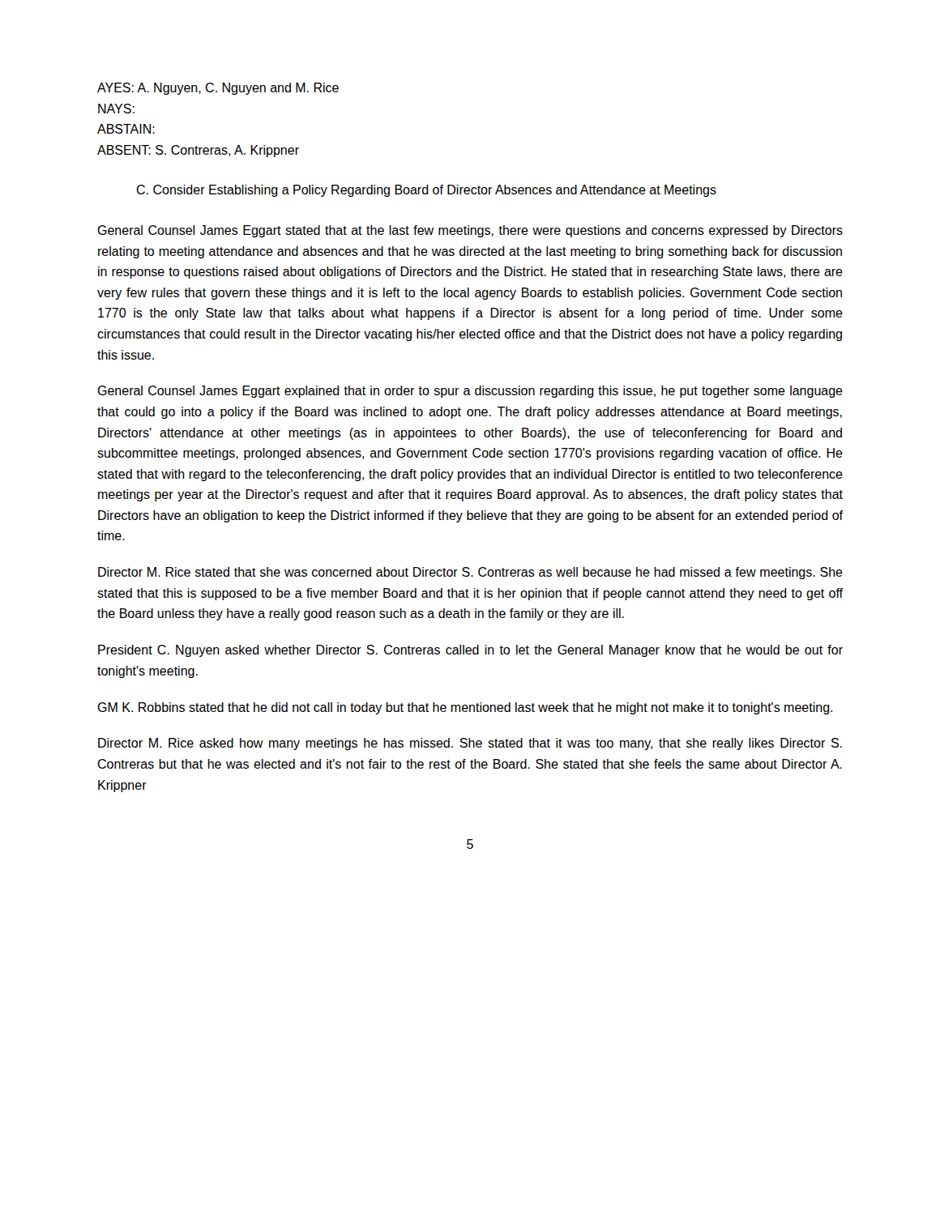AYES: A. Nguyen, C. Nguyen and M. Rice
NAYS:
ABSTAIN:
ABSENT: S. Contreras, A. Krippner
C. Consider Establishing a Policy Regarding Board of Director Absences and Attendance at Meetings
General Counsel James Eggart stated that at the last few meetings, there were questions and concerns expressed by Directors relating to meeting attendance and absences and that he was directed at the last meeting to bring something back for discussion in response to questions raised about obligations of Directors and the District. He stated that in researching State laws, there are very few rules that govern these things and it is left to the local agency Boards to establish policies. Government Code section 1770 is the only State law that talks about what happens if a Director is absent for a long period of time. Under some circumstances that could result in the Director vacating his/her elected office and that the District does not have a policy regarding this issue.
General Counsel James Eggart explained that in order to spur a discussion regarding this issue, he put together some language that could go into a policy if the Board was inclined to adopt one. The draft policy addresses attendance at Board meetings, Directors' attendance at other meetings (as in appointees to other Boards), the use of teleconferencing for Board and subcommittee meetings, prolonged absences, and Government Code section 1770's provisions regarding vacation of office. He stated that with regard to the teleconferencing, the draft policy provides that an individual Director is entitled to two teleconference meetings per year at the Director's request and after that it requires Board approval. As to absences, the draft policy states that Directors have an obligation to keep the District informed if they believe that they are going to be absent for an extended period of time.
Director M. Rice stated that she was concerned about Director S. Contreras as well because he had missed a few meetings. She stated that this is supposed to be a five member Board and that it is her opinion that if people cannot attend they need to get off the Board unless they have a really good reason such as a death in the family or they are ill.
President C. Nguyen asked whether Director S. Contreras called in to let the General Manager know that he would be out for tonight's meeting.
GM K. Robbins stated that he did not call in today but that he mentioned last week that he might not make it to tonight's meeting.
Director M. Rice asked how many meetings he has missed. She stated that it was too many, that she really likes Director S. Contreras but that he was elected and it's not fair to the rest of the Board. She stated that she feels the same about Director A. Krippner
5